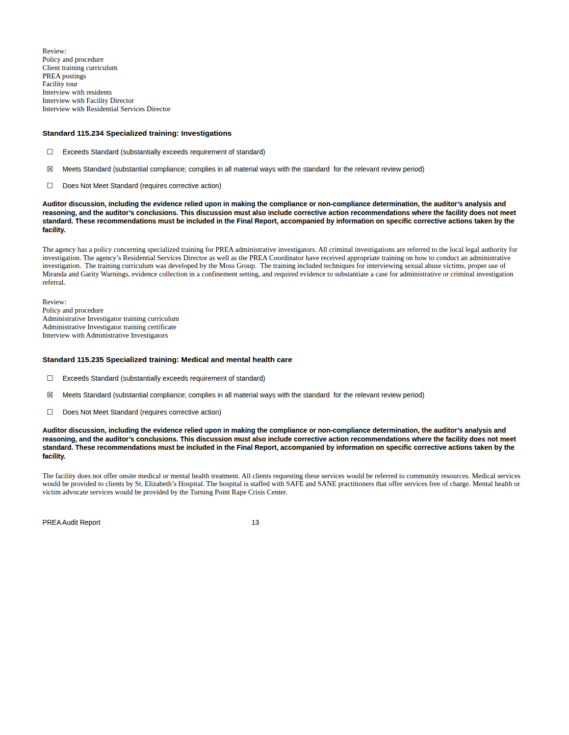Review:
Policy and procedure
Client training curriculum
PREA postings
Facility tour
Interview with residents
Interview with Facility Director
Interview with Residential Services Director
Standard 115.234 Specialized training: Investigations
☐ Exceeds Standard (substantially exceeds requirement of standard)
☒ Meets Standard (substantial compliance; complies in all material ways with the standard for the relevant review period)
☐ Does Not Meet Standard (requires corrective action)
Auditor discussion, including the evidence relied upon in making the compliance or non-compliance determination, the auditor’s analysis and reasoning, and the auditor’s conclusions. This discussion must also include corrective action recommendations where the facility does not meet standard. These recommendations must be included in the Final Report, accompanied by information on specific corrective actions taken by the facility.
The agency has a policy concerning specialized training for PREA administrative investigators. All criminal investigations are referred to the local legal authority for investigation. The agency’s Residential Services Director as well as the PREA Coordinator have received appropriate training on how to conduct an administrative investigation. The training curriculum was developed by the Moss Group. The training included techniques for interviewing sexual abuse victims, proper use of Miranda and Garity Warnings, evidence collection in a confinement setting, and required evidence to substantiate a case for administrative or criminal investigation referral.
Review:
Policy and procedure
Administrative Investigator training curriculum
Administrative Investigator training certificate
Interview with Administrative Investigators
Standard 115.235 Specialized training: Medical and mental health care
☐ Exceeds Standard (substantially exceeds requirement of standard)
☒ Meets Standard (substantial compliance; complies in all material ways with the standard for the relevant review period)
☐ Does Not Meet Standard (requires corrective action)
Auditor discussion, including the evidence relied upon in making the compliance or non-compliance determination, the auditor’s analysis and reasoning, and the auditor’s conclusions. This discussion must also include corrective action recommendations where the facility does not meet standard. These recommendations must be included in the Final Report, accompanied by information on specific corrective actions taken by the facility.
The facility does not offer onsite medical or mental health treatment. All clients requesting these services would be referred to community resources. Medical services would be provided to clients by St. Elizabeth’s Hospital. The hospital is staffed with SAFE and SANE practitioners that offer services free of charge. Mental health or victim advocate services would be provided by the Turning Point Rape Crisis Center.
PREA Audit Report 13